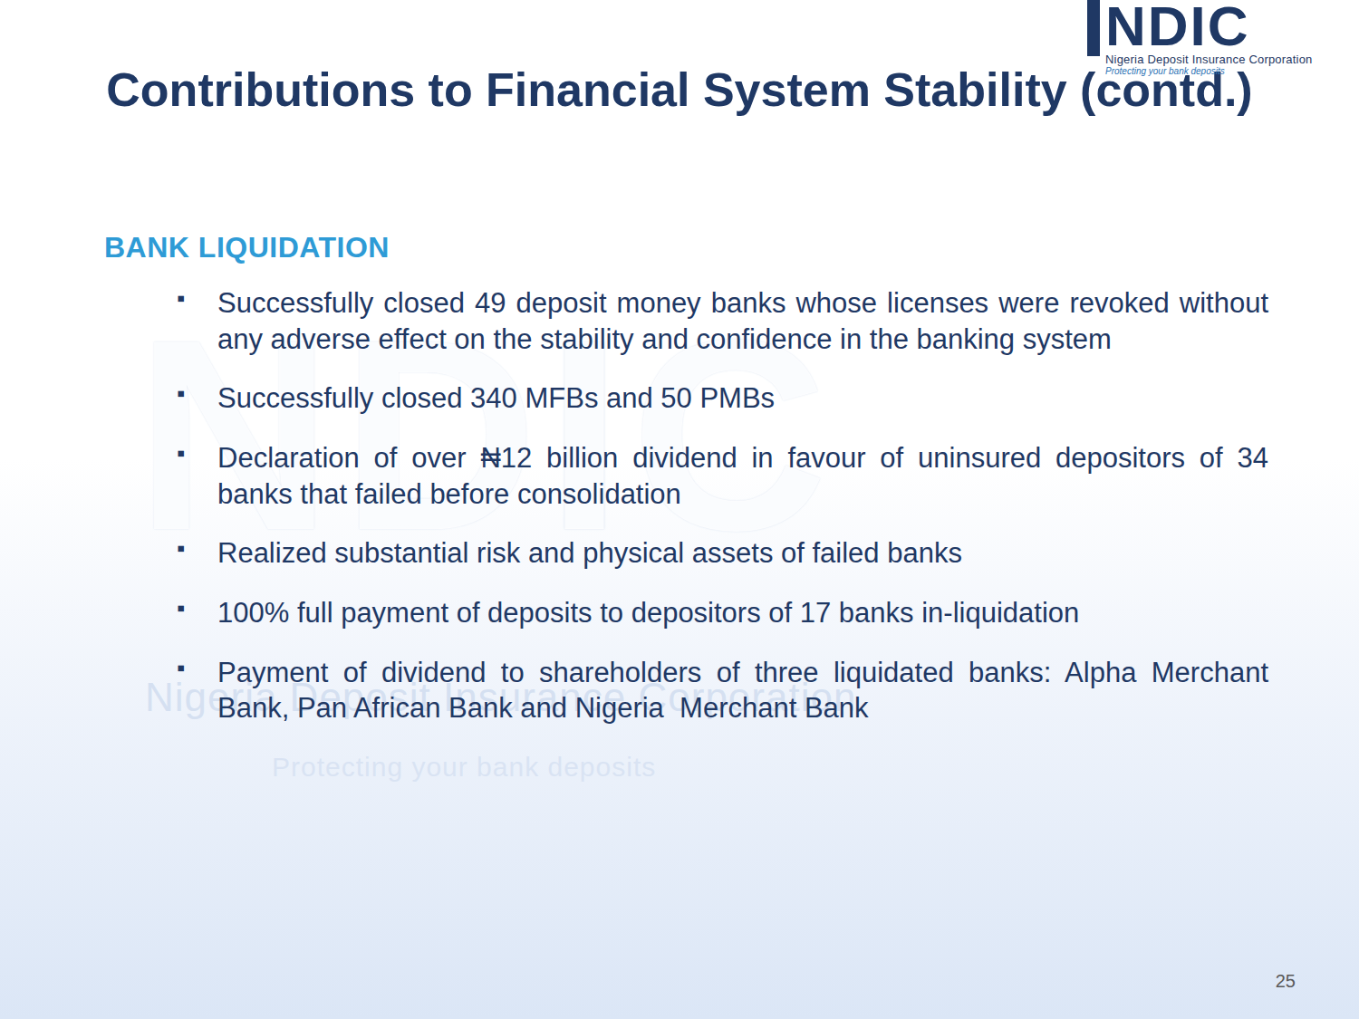NDIC
Nigeria Deposit Insurance Corporation
Protecting your bank deposits
NDIC
Nigeria Deposit Insurance Corporation
Protecting your bank deposits
Contributions to Financial System Stability (contd.)
BANK LIQUIDATION
Successfully closed 49 deposit money banks whose licenses were revoked without any adverse effect on the stability and confidence in the banking system
Successfully closed 340 MFBs and 50 PMBs
Declaration of over ₦12 billion dividend in favour of uninsured depositors of 34 banks that failed before consolidation
Realized substantial risk and physical assets of failed banks
100% full payment of deposits to depositors of 17 banks in-liquidation
Payment of dividend to shareholders of three liquidated banks: Alpha Merchant Bank, Pan African Bank and Nigeria Merchant Bank
25